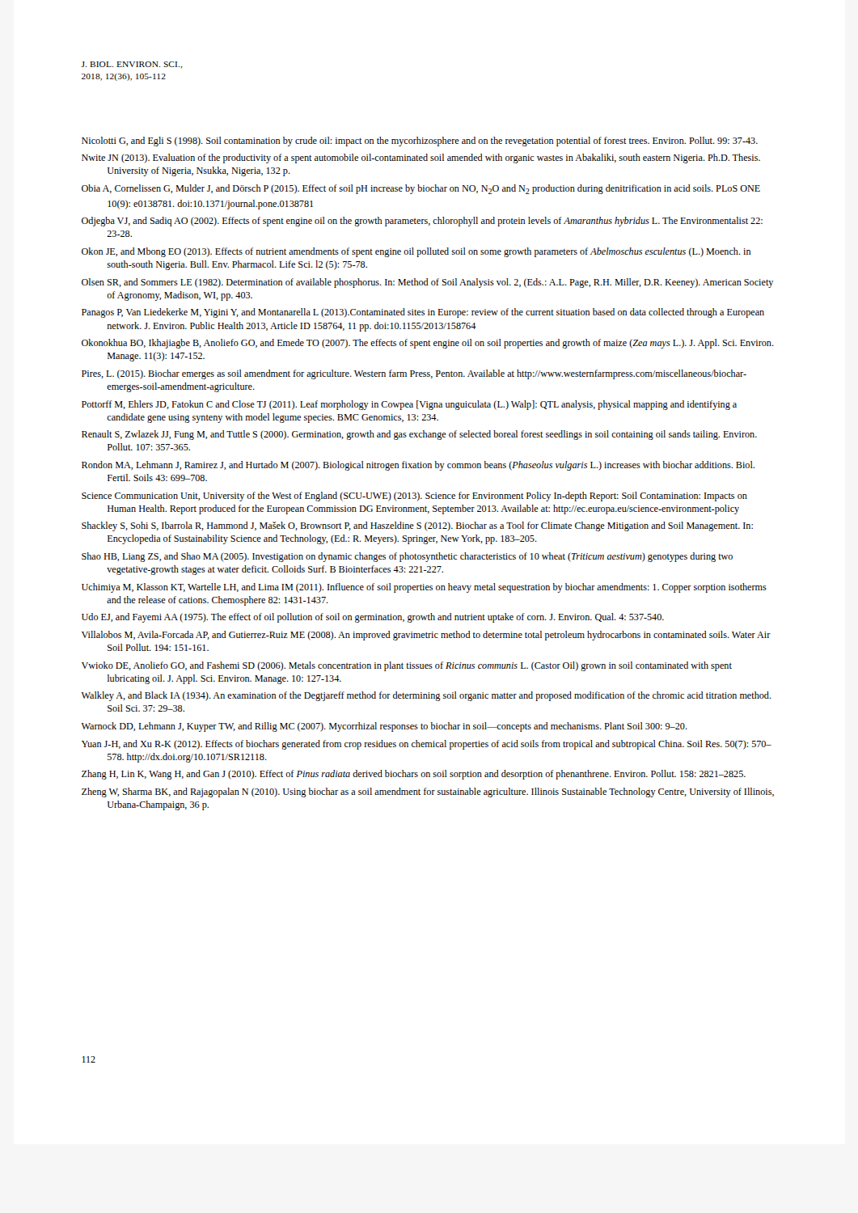J. BIOL. ENVIRON. SCI.,
2018, 12(36), 105-112
Nicolotti G, and Egli S (1998). Soil contamination by crude oil: impact on the mycorhizosphere and on the revegetation potential of forest trees. Environ. Pollut. 99: 37-43.
Nwite JN (2013). Evaluation of the productivity of a spent automobile oil-contaminated soil amended with organic wastes in Abakaliki, south eastern Nigeria. Ph.D. Thesis. University of Nigeria, Nsukka, Nigeria, 132 p.
Obia A, Cornelissen G, Mulder J, and Dörsch P (2015). Effect of soil pH increase by biochar on NO, N2O and N2 production during denitrification in acid soils. PLoS ONE 10(9): e0138781. doi:10.1371/journal.pone.0138781
Odjegba VJ, and Sadiq AO (2002). Effects of spent engine oil on the growth parameters, chlorophyll and protein levels of Amaranthus hybridus L. The Environmentalist 22: 23-28.
Okon JE, and Mbong EO (2013). Effects of nutrient amendments of spent engine oil polluted soil on some growth parameters of Abelmoschus esculentus (L.) Moench. in south-south Nigeria. Bull. Env. Pharmacol. Life Sci. l2 (5): 75-78.
Olsen SR, and Sommers LE (1982). Determination of available phosphorus. In: Method of Soil Analysis vol. 2, (Eds.: A.L. Page, R.H. Miller, D.R. Keeney). American Society of Agronomy, Madison, WI, pp. 403.
Panagos P, Van Liedekerke M, Yigini Y, and Montanarella L (2013).Contaminated sites in Europe: review of the current situation based on data collected through a European network. J. Environ. Public Health 2013, Article ID 158764, 11 pp. doi:10.1155/2013/158764
Okonokhua BO, Ikhajiagbe B, Anoliefo GO, and Emede TO (2007). The effects of spent engine oil on soil properties and growth of maize (Zea mays L.). J. Appl. Sci. Environ. Manage. 11(3): 147-152.
Pires, L. (2015). Biochar emerges as soil amendment for agriculture. Western farm Press, Penton. Available at http://www.westernfarmpress.com/miscellaneous/biochar-emerges-soil-amendment-agriculture.
Pottorff M, Ehlers JD, Fatokun C and Close TJ (2011). Leaf morphology in Cowpea [Vigna unguiculata (L.) Walp]: QTL analysis, physical mapping and identifying a candidate gene using synteny with model legume species. BMC Genomics, 13: 234.
Renault S, Zwlazek JJ, Fung M, and Tuttle S (2000). Germination, growth and gas exchange of selected boreal forest seedlings in soil containing oil sands tailing. Environ. Pollut. 107: 357-365.
Rondon MA, Lehmann J, Ramirez J, and Hurtado M (2007). Biological nitrogen fixation by common beans (Phaseolus vulgaris L.) increases with biochar additions. Biol. Fertil. Soils 43: 699–708.
Science Communication Unit, University of the West of England (SCU-UWE) (2013). Science for Environment Policy In-depth Report: Soil Contamination: Impacts on Human Health. Report produced for the European Commission DG Environment, September 2013. Available at: http://ec.europa.eu/science-environment-policy
Shackley S, Sohi S, Ibarrola R, Hammond J, Mašek O, Brownsort P, and Haszeldine S (2012). Biochar as a Tool for Climate Change Mitigation and Soil Management. In: Encyclopedia of Sustainability Science and Technology, (Ed.: R. Meyers). Springer, New York, pp. 183–205.
Shao HB, Liang ZS, and Shao MA (2005). Investigation on dynamic changes of photosynthetic characteristics of 10 wheat (Triticum aestivum) genotypes during two vegetative-growth stages at water deficit. Colloids Surf. B Biointerfaces 43: 221-227.
Uchimiya M, Klasson KT, Wartelle LH, and Lima IM (2011). Influence of soil properties on heavy metal sequestration by biochar amendments: 1. Copper sorption isotherms and the release of cations. Chemosphere 82: 1431-1437.
Udo EJ, and Fayemi AA (1975). The effect of oil pollution of soil on germination, growth and nutrient uptake of corn. J. Environ. Qual. 4: 537-540.
Villalobos M, Avila-Forcada AP, and Gutierrez-Ruiz ME (2008). An improved gravimetric method to determine total petroleum hydrocarbons in contaminated soils. Water Air Soil Pollut. 194: 151-161.
Vwioko DE, Anoliefo GO, and Fashemi SD (2006). Metals concentration in plant tissues of Ricinus communis L. (Castor Oil) grown in soil contaminated with spent lubricating oil. J. Appl. Sci. Environ. Manage. 10: 127-134.
Walkley A, and Black IA (1934). An examination of the Degtjareff method for determining soil organic matter and proposed modification of the chromic acid titration method. Soil Sci. 37: 29–38.
Warnock DD, Lehmann J, Kuyper TW, and Rillig MC (2007). Mycorrhizal responses to biochar in soil—concepts and mechanisms. Plant Soil 300: 9–20.
Yuan J-H, and Xu R-K (2012). Effects of biochars generated from crop residues on chemical properties of acid soils from tropical and subtropical China. Soil Res. 50(7): 570–578. http://dx.doi.org/10.1071/SR12118.
Zhang H, Lin K, Wang H, and Gan J (2010). Effect of Pinus radiata derived biochars on soil sorption and desorption of phenanthrene. Environ. Pollut. 158: 2821–2825.
Zheng W, Sharma BK, and Rajagopalan N (2010). Using biochar as a soil amendment for sustainable agriculture. Illinois Sustainable Technology Centre, University of Illinois, Urbana-Champaign, 36 p.
112